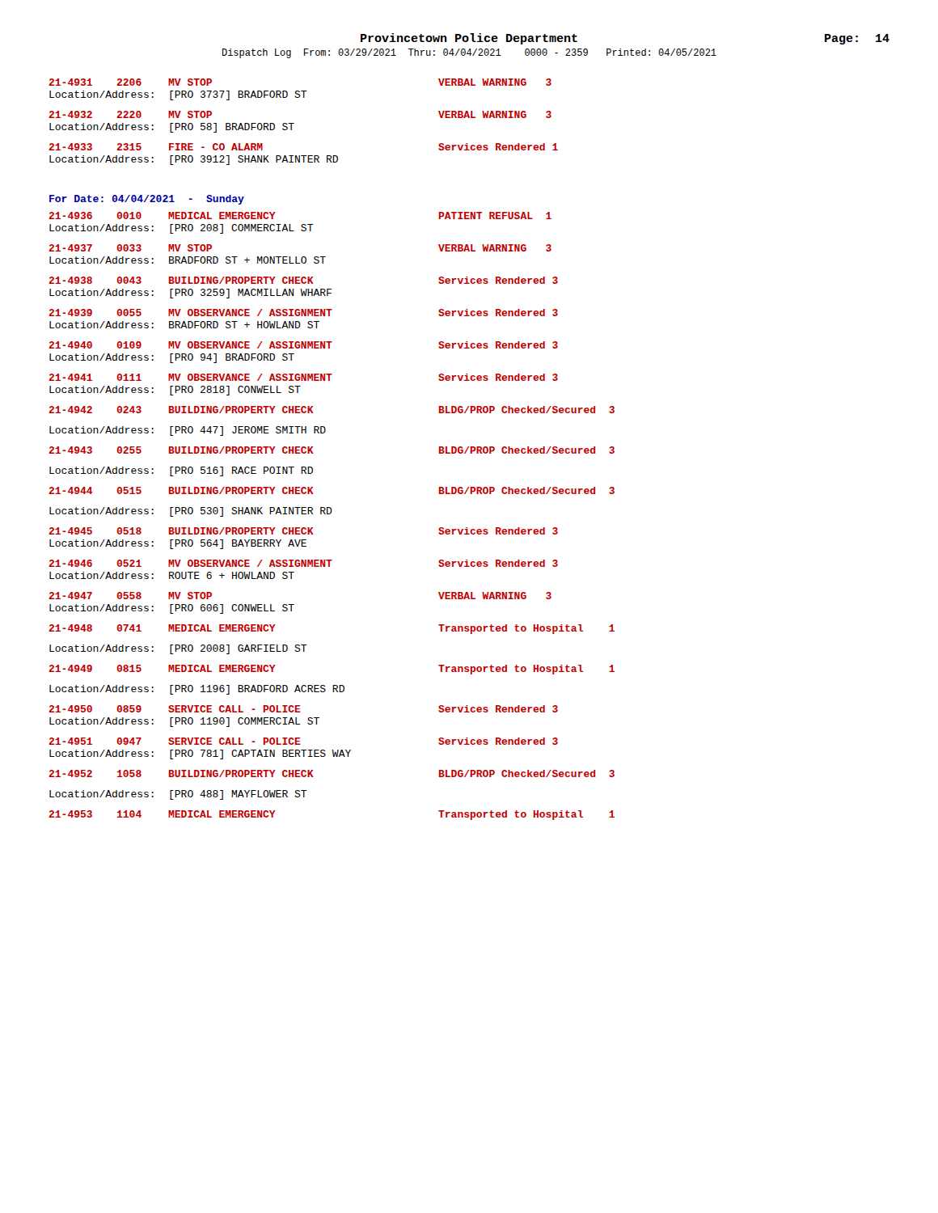Provincetown Police Department Page: 14
Dispatch Log From: 03/29/2021 Thru: 04/04/2021 0000 - 2359 Printed: 04/05/2021
| 21-4931 | 2206 | MV STOP | VERBAL WARNING 3 |
| Location/Address: | [PRO 3737] BRADFORD ST |
| 21-4932 | 2220 | MV STOP | VERBAL WARNING 3 |
| Location/Address: | [PRO 58] BRADFORD ST |
| 21-4933 | 2315 | FIRE - CO ALARM | Services Rendered 1 |
| Location/Address: | [PRO 3912] SHANK PAINTER RD |
| For Date: 04/04/2021 - Sunday |
| 21-4936 | 0010 | MEDICAL EMERGENCY | PATIENT REFUSAL 1 |
| Location/Address: | [PRO 208] COMMERCIAL ST |
| 21-4937 | 0033 | MV STOP | VERBAL WARNING 3 |
| Location/Address: | BRADFORD ST + MONTELLO ST |
| 21-4938 | 0043 | BUILDING/PROPERTY CHECK | Services Rendered 3 |
| Location/Address: | [PRO 3259] MACMILLAN WHARF |
| 21-4939 | 0055 | MV OBSERVANCE / ASSIGNMENT | Services Rendered 3 |
| Location/Address: | BRADFORD ST + HOWLAND ST |
| 21-4940 | 0109 | MV OBSERVANCE / ASSIGNMENT | Services Rendered 3 |
| Location/Address: | [PRO 94] BRADFORD ST |
| 21-4941 | 0111 | MV OBSERVANCE / ASSIGNMENT | Services Rendered 3 |
| Location/Address: | [PRO 2818] CONWELL ST |
| 21-4942 | 0243 | BUILDING/PROPERTY CHECK | BLDG/PROP Checked/Secured 3 |
| Location/Address: | [PRO 447] JEROME SMITH RD |
| 21-4943 | 0255 | BUILDING/PROPERTY CHECK | BLDG/PROP Checked/Secured 3 |
| Location/Address: | [PRO 516] RACE POINT RD |
| 21-4944 | 0515 | BUILDING/PROPERTY CHECK | BLDG/PROP Checked/Secured 3 |
| Location/Address: | [PRO 530] SHANK PAINTER RD |
| 21-4945 | 0518 | BUILDING/PROPERTY CHECK | Services Rendered 3 |
| Location/Address: | [PRO 564] BAYBERRY AVE |
| 21-4946 | 0521 | MV OBSERVANCE / ASSIGNMENT | Services Rendered 3 |
| Location/Address: | ROUTE 6 + HOWLAND ST |
| 21-4947 | 0558 | MV STOP | VERBAL WARNING 3 |
| Location/Address: | [PRO 606] CONWELL ST |
| 21-4948 | 0741 | MEDICAL EMERGENCY | Transported to Hospital 1 |
| Location/Address: | [PRO 2008] GARFIELD ST |
| 21-4949 | 0815 | MEDICAL EMERGENCY | Transported to Hospital 1 |
| Location/Address: | [PRO 1196] BRADFORD ACRES RD |
| 21-4950 | 0859 | SERVICE CALL - POLICE | Services Rendered 3 |
| Location/Address: | [PRO 1190] COMMERCIAL ST |
| 21-4951 | 0947 | SERVICE CALL - POLICE | Services Rendered 3 |
| Location/Address: | [PRO 781] CAPTAIN BERTIES WAY |
| 21-4952 | 1058 | BUILDING/PROPERTY CHECK | BLDG/PROP Checked/Secured 3 |
| Location/Address: | [PRO 488] MAYFLOWER ST |
| 21-4953 | 1104 | MEDICAL EMERGENCY | Transported to Hospital 1 |